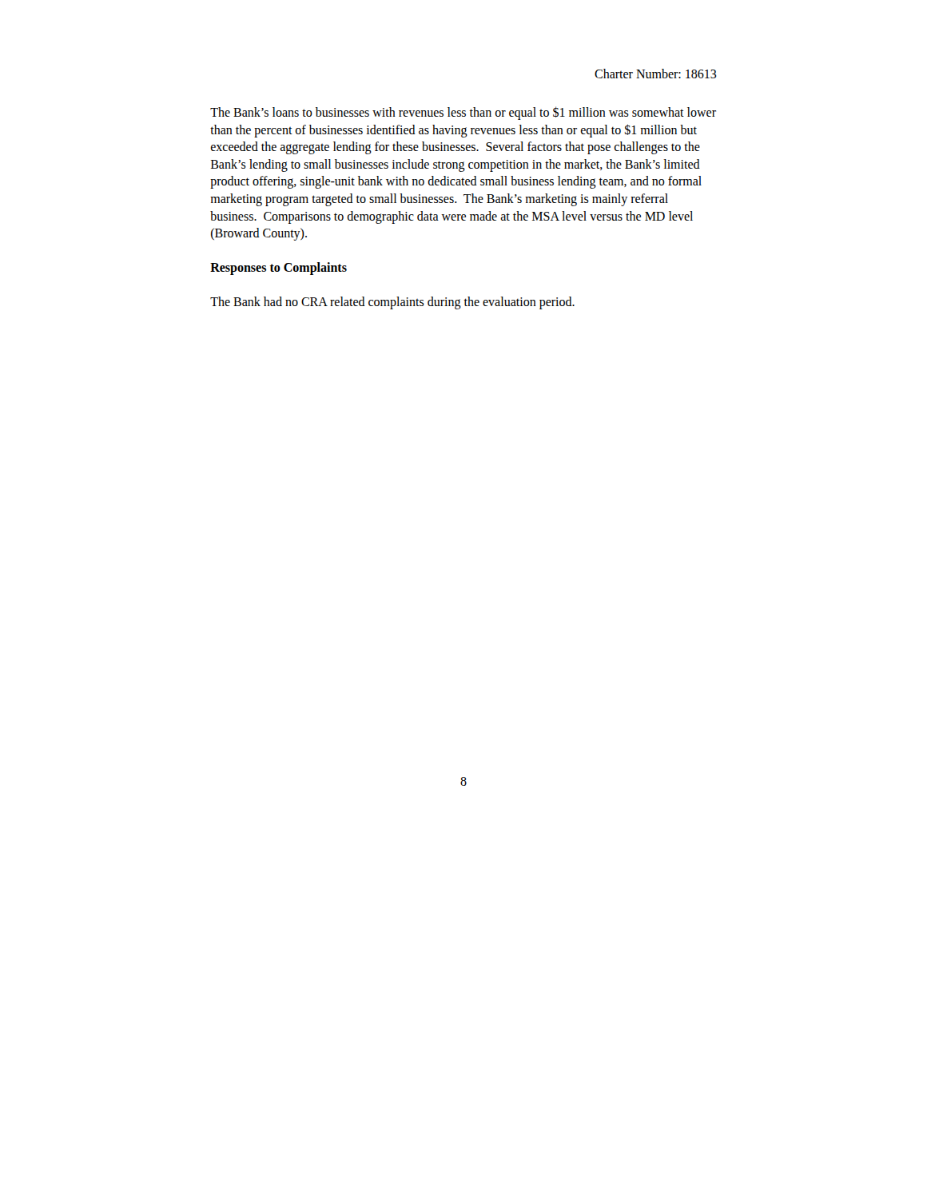Charter Number: 18613
The Bank’s loans to businesses with revenues less than or equal to $1 million was somewhat lower than the percent of businesses identified as having revenues less than or equal to $1 million but exceeded the aggregate lending for these businesses. Several factors that pose challenges to the Bank’s lending to small businesses include strong competition in the market, the Bank’s limited product offering, single-unit bank with no dedicated small business lending team, and no formal marketing program targeted to small businesses. The Bank’s marketing is mainly referral business. Comparisons to demographic data were made at the MSA level versus the MD level (Broward County).
Responses to Complaints
The Bank had no CRA related complaints during the evaluation period.
8